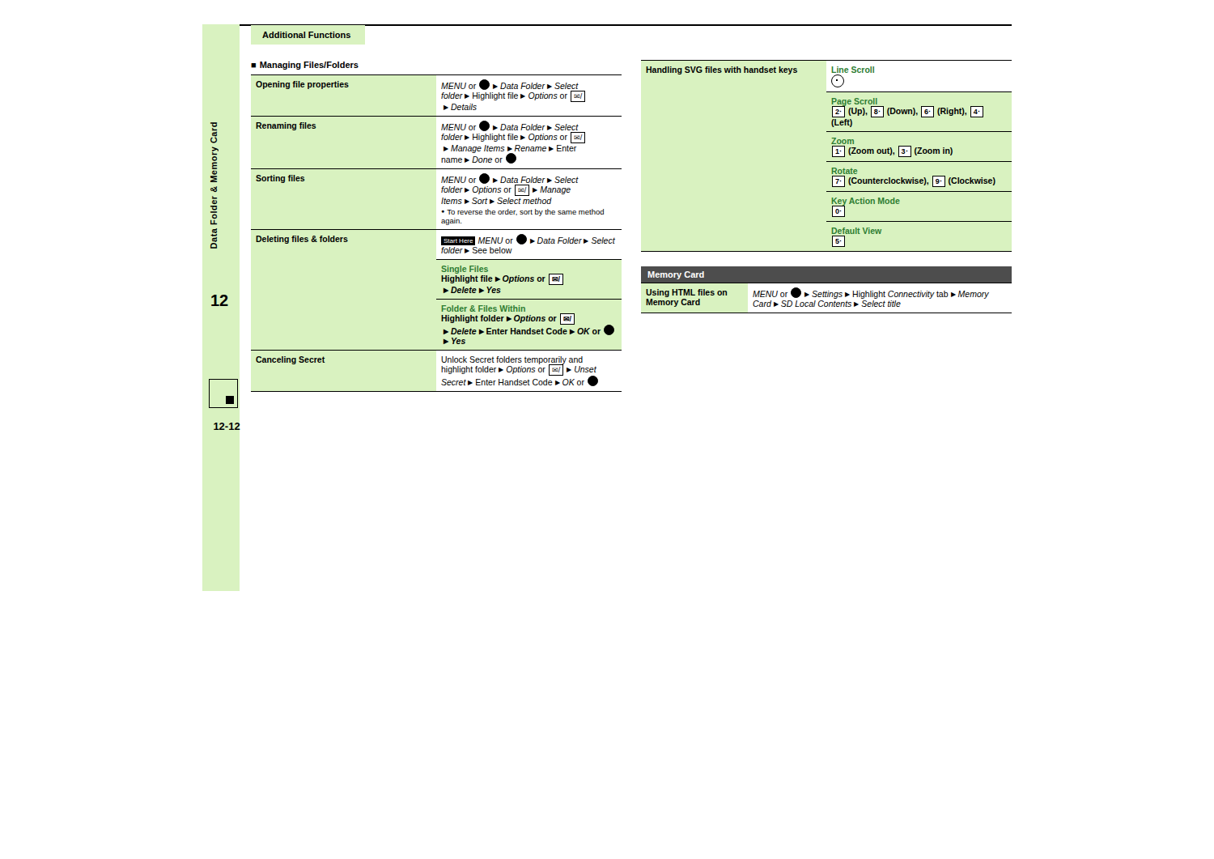Data Folder & Memory Card
12
12-12
Additional Functions
Managing Files/Folders
| Opening file properties | MENU or Data Folder Select folder Highlight file Options or ✉/ Details |
| Renaming files | MENU or Data Folder Select folder Highlight file Options or ✉/ Manage Items Rename Enter name Done or |
| Sorting files | MENU or Data Folder Select folder Options or ✉/ Manage Items Sort Select method To reverse the order, sort by the same method again. |
| Deleting files & folders | Start Here MENU or Data Folder Select folder See below |
| Single Files Highlight file Options or ✉/ Delete Yes |
| Folder & Files Within Highlight folder Options or ✉/ Delete Enter Handset Code OK or Yes |
| Canceling Secret | Unlock Secret folders temporarily and highlight folder Options or ✉/ Unset Secret Enter Handset Code OK or |
| Handling SVG files with handset keys | Line Scroll |
| Page Scroll 2⋅ (Up), 8⋅ (Down), 6⋅ (Right), 4⋅ (Left) |
| Zoom 1⋅ (Zoom out), 3⋅ (Zoom in) |
| Rotate 7⋅ (Counterclockwise), 9⋅ (Clockwise) |
| Key Action Mode 0⋅ |
| Default View 5⋅ |
Memory Card
| Using HTML files on Memory Card | MENU or Settings Highlight Connectivity tab Memory Card SD Local Contents Select title |